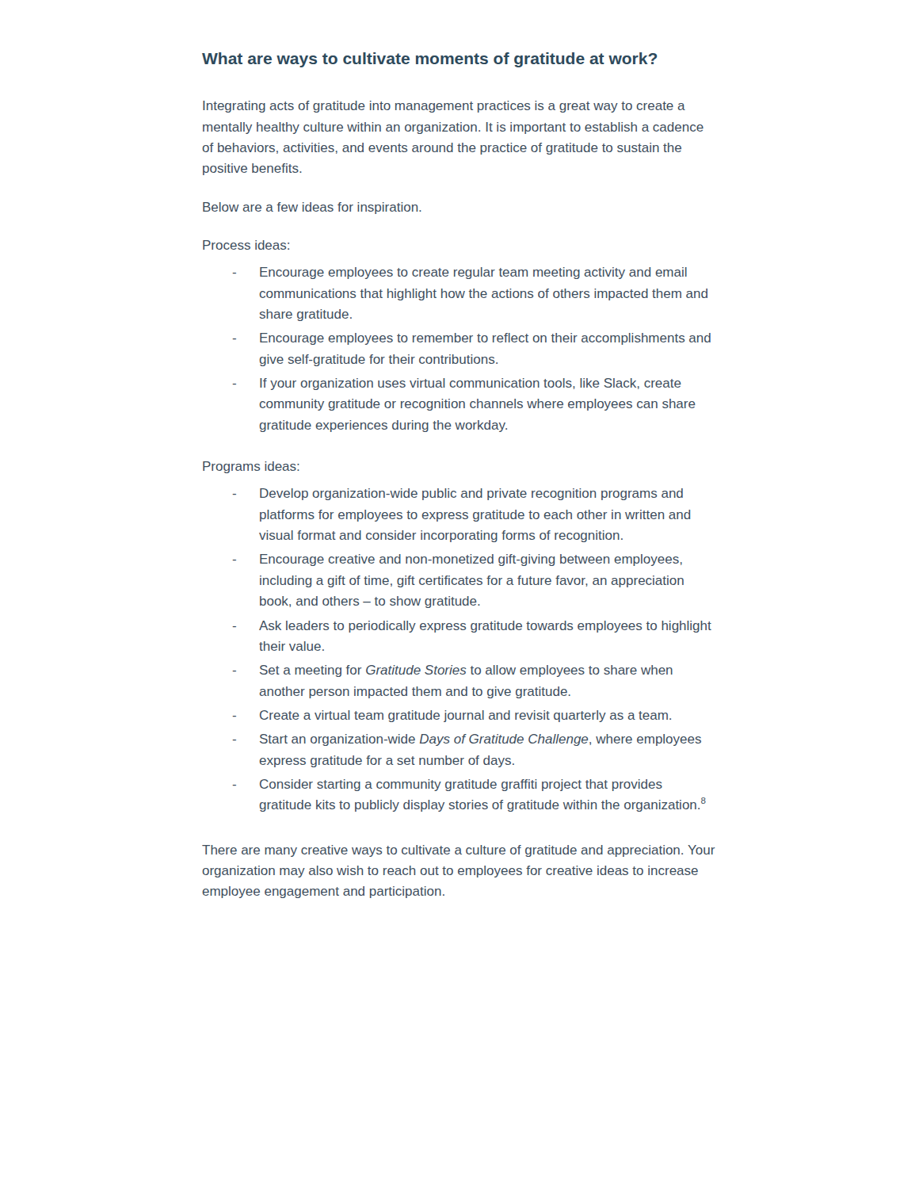What are ways to cultivate moments of gratitude at work?
Integrating acts of gratitude into management practices is a great way to create a mentally healthy culture within an organization. It is important to establish a cadence of behaviors, activities, and events around the practice of gratitude to sustain the positive benefits.
Below are a few ideas for inspiration.
Process ideas:
Encourage employees to create regular team meeting activity and email communications that highlight how the actions of others impacted them and share gratitude.
Encourage employees to remember to reflect on their accomplishments and give self-gratitude for their contributions.
If your organization uses virtual communication tools, like Slack, create community gratitude or recognition channels where employees can share gratitude experiences during the workday.
Programs ideas:
Develop organization-wide public and private recognition programs and platforms for employees to express gratitude to each other in written and visual format and consider incorporating forms of recognition.
Encourage creative and non-monetized gift-giving between employees, including a gift of time, gift certificates for a future favor, an appreciation book, and others – to show gratitude.
Ask leaders to periodically express gratitude towards employees to highlight their value.
Set a meeting for Gratitude Stories to allow employees to share when another person impacted them and to give gratitude.
Create a virtual team gratitude journal and revisit quarterly as a team.
Start an organization-wide Days of Gratitude Challenge, where employees express gratitude for a set number of days.
Consider starting a community gratitude graffiti project that provides gratitude kits to publicly display stories of gratitude within the organization.8
There are many creative ways to cultivate a culture of gratitude and appreciation. Your organization may also wish to reach out to employees for creative ideas to increase employee engagement and participation.